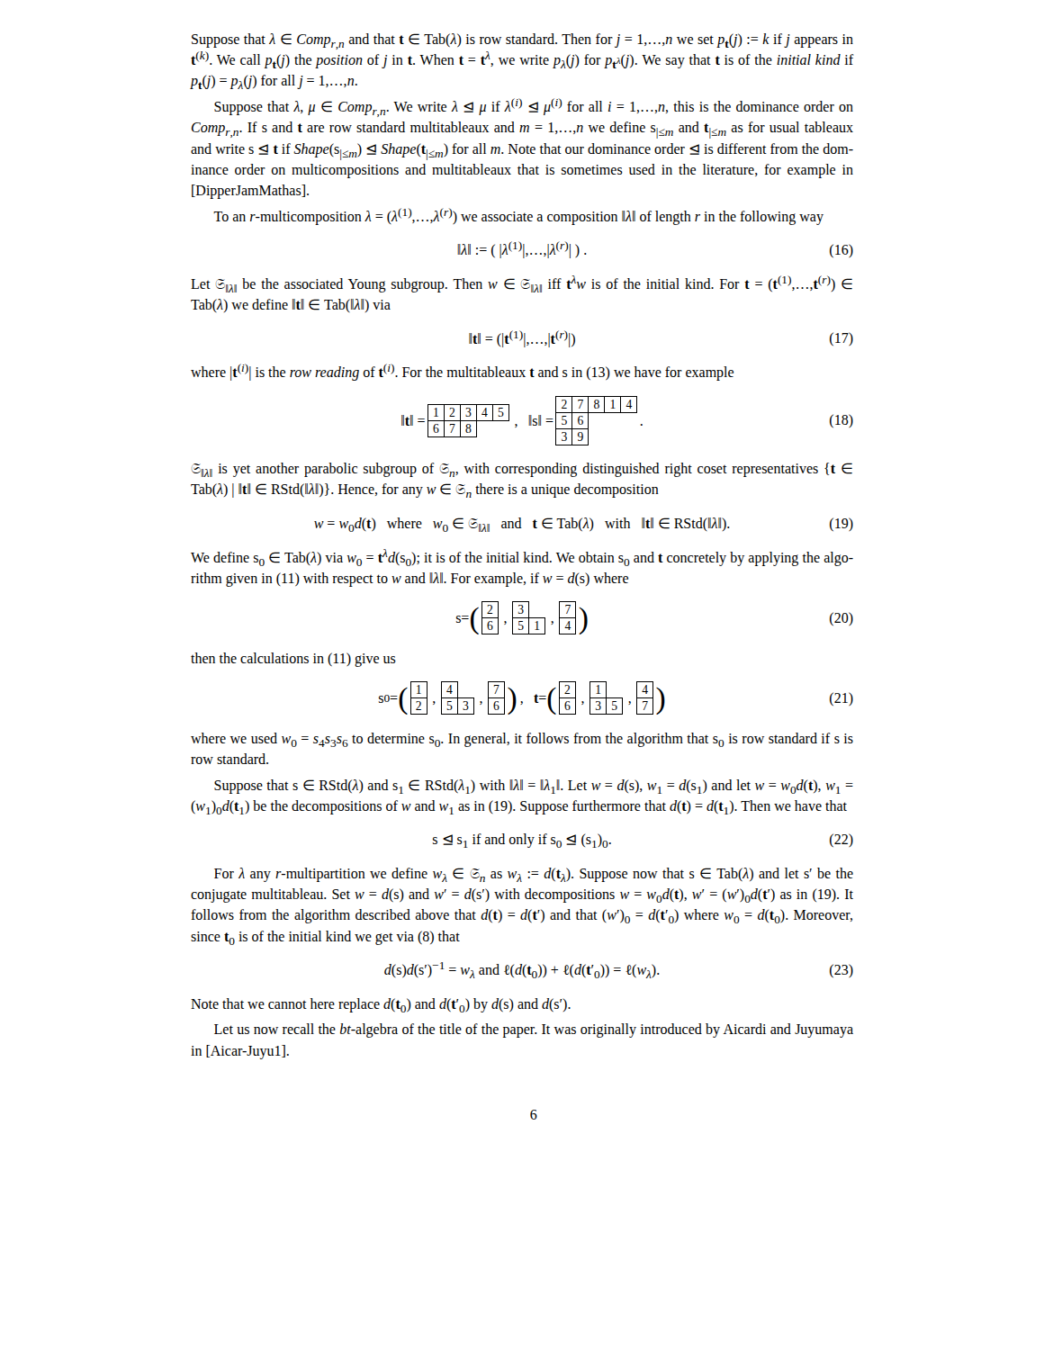Suppose that λ ∈ Compr,n and that t ∈ Tab(λ) is row standard. Then for j = 1,…,n we set pt(j) := k if j appears in t(k). We call pt(j) the position of j in t. When t = tλ, we write pλ(j) for ptλ(j). We say that t is of the initial kind if pt(j) = pλ(j) for all j = 1,…,n.
Suppose that λ, μ ∈ Compr,n. We write λ ⊴ μ if λ(i) ⊴ μ(i) for all i = 1,…,n, this is the dominance order on Compr,n. If s and t are row standard multitableaux and m = 1,…,n we define s|≤m and t|≤m as for usual tableaux and write s ⊴ t if Shape(s|≤m) ⊴ Shape(t|≤m) for all m. Note that our dominance order ⊴ is different from the dominance order on multicompositions and multitableaux that is sometimes used in the literature, for example in [DipperJamMathas].
To an r-multicomposition λ = (λ(1),…,λ(r)) we associate a composition ‖λ‖ of length r in the following way
‖λ‖ := ( |λ(1)|,…,|λ(r)| ) . (16)
Let 𝔖‖λ‖ be the associated Young subgroup. Then w ∈ 𝔖‖λ‖ iff tλw is of the initial kind. For t = (t(1),…,t(r)) ∈ Tab(λ) we define ‖t‖ ∈ Tab(‖λ‖) via
‖t‖ = (|t(1)|,…,|t(r)|) (17)
where |t(i)| is the row reading of t(i). For the multitableaux t and s in (13) we have for example
‖t‖ =
| 1 | 2 | 3 | 4 | 5 |
| 6 | 7 | 8 | | |
, ‖s‖ =
| 2 | 7 | 8 | 1 | 4 |
| 5 | 6 | | | |
| 3 | 9 | | | |
. (18)
𝔖‖λ‖ is yet another parabolic subgroup of 𝔖n, with corresponding distinguished right coset representatives {t ∈ Tab(λ) | ‖t‖ ∈ RStd(‖λ‖)}. Hence, for any w ∈ 𝔖n there is a unique decomposition
w = w0d(t) where w0 ∈ 𝔖‖λ‖ and t ∈ Tab(λ) with ‖t‖ ∈ RStd(‖λ‖). (19)
We define s0 ∈ Tab(λ) via w0 = tλd(s0); it is of the initial kind. We obtain s0 and t concretely by applying the algorithm given in (11) with respect to w and ‖λ‖. For example, if w = d(s) where
s = (
| 2 |
| 6 |
,
| 3 | |
| 5 | 1 |
,
| 7 |
| 4 |
) (20)
then the calculations in (11) give us
s0 = (
| 1 |
| 2 |
,
| 4 | |
| 5 | 3 |
,
| 7 |
| 6 |
) , t = (
| 2 |
| 6 |
,
| 1 | |
| 3 | 5 |
,
| 4 |
| 7 |
) (21)
where we used w0 = s4s3s6 to determine s0. In general, it follows from the algorithm that s0 is row standard if s is row standard.
Suppose that s ∈ RStd(λ) and s1 ∈ RStd(λ1) with ‖λ‖ = ‖λ1‖. Let w = d(s), w1 = d(s1) and let w = w0d(t), w1 = (w1)0d(t1) be the decompositions of w and w1 as in (19). Suppose furthermore that d(t) = d(t1). Then we have that
s ⊴ s1 if and only if s0 ⊴ (s1)0. (22)
For λ any r-multipartition we define wλ ∈ 𝔖n as wλ := d(tλ). Suppose now that s ∈ Tab(λ) and let s′ be the conjugate multitableau. Set w = d(s) and w′ = d(s′) with decompositions w = w0d(t), w′ = (w′)0d(t′) as in (19). It follows from the algorithm described above that d(t) = d(t′) and that (w′)0 = d(t′0) where w0 = d(t0). Moreover, since t0 is of the initial kind we get via (8) that
d(s)d(s′)−1 = wλ and ℓ(d(t0)) + ℓ(d(t′0)) = ℓ(wλ). (23)
Note that we cannot here replace d(t0) and d(t′0) by d(s) and d(s′).
Let us now recall the bt-algebra of the title of the paper. It was originally introduced by Aicardi and Juyumaya in [Aicar-Juyu1].
6